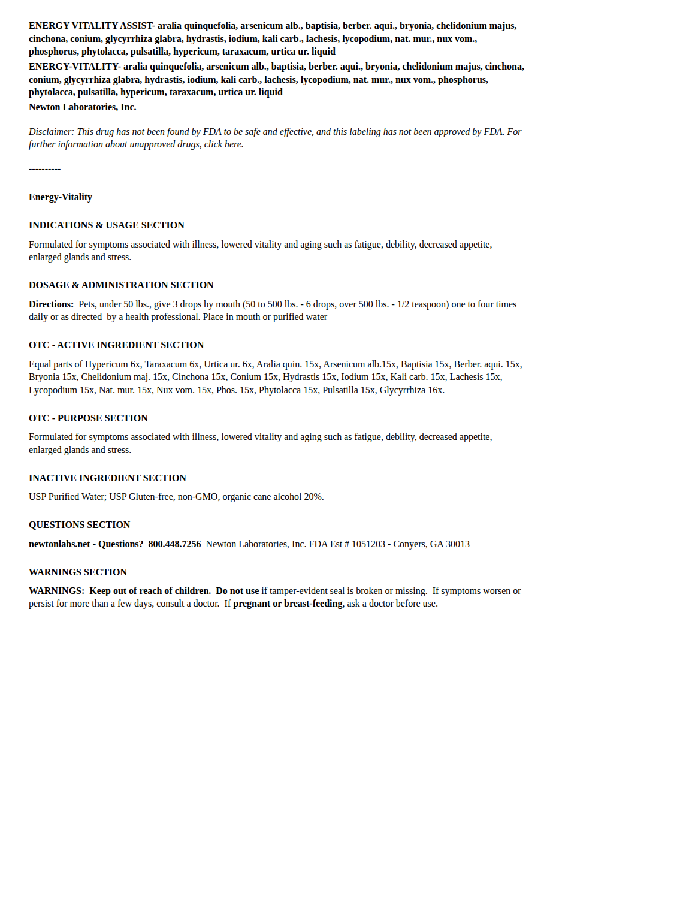ENERGY VITALITY ASSIST- aralia quinquefolia, arsenicum alb., baptisia, berber. aqui., bryonia, chelidonium majus, cinchona, conium, glycyrrhiza glabra, hydrastis, iodium, kali carb., lachesis, lycopodium, nat. mur., nux vom., phosphorus, phytolacca, pulsatilla, hypericum, taraxacum, urtica ur. liquid
ENERGY-VITALITY- aralia quinquefolia, arsenicum alb., baptisia, berber. aqui., bryonia, chelidonium majus, cinchona, conium, glycyrrhiza glabra, hydrastis, iodium, kali carb., lachesis, lycopodium, nat. mur., nux vom., phosphorus, phytolacca, pulsatilla, hypericum, taraxacum, urtica ur. liquid
Newton Laboratories, Inc.
Disclaimer: This drug has not been found by FDA to be safe and effective, and this labeling has not been approved by FDA. For further information about unapproved drugs, click here.
----------
Energy-Vitality
INDICATIONS & USAGE SECTION
Formulated for symptoms associated with illness, lowered vitality and aging such as fatigue, debility, decreased appetite, enlarged glands and stress.
DOSAGE & ADMINISTRATION SECTION
Directions: Pets, under 50 lbs., give 3 drops by mouth (50 to 500 lbs. - 6 drops, over 500 lbs. - 1/2 teaspoon) one to four times daily or as directed by a health professional. Place in mouth or purified water
OTC - ACTIVE INGREDIENT SECTION
Equal parts of Hypericum 6x, Taraxacum 6x, Urtica ur. 6x, Aralia quin. 15x, Arsenicum alb.15x, Baptisia 15x, Berber. aqui. 15x, Bryonia 15x, Chelidonium maj. 15x, Cinchona 15x, Conium 15x, Hydrastis 15x, Iodium 15x, Kali carb. 15x, Lachesis 15x, Lycopodium 15x, Nat. mur. 15x, Nux vom. 15x, Phos. 15x, Phytolacca 15x, Pulsatilla 15x, Glycyrrhiza 16x.
OTC - PURPOSE SECTION
Formulated for symptoms associated with illness, lowered vitality and aging such as fatigue, debility, decreased appetite, enlarged glands and stress.
INACTIVE INGREDIENT SECTION
USP Purified Water; USP Gluten-free, non-GMO, organic cane alcohol 20%.
QUESTIONS SECTION
newtonlabs.net - Questions? 800.448.7256 Newton Laboratories, Inc. FDA Est # 1051203 - Conyers, GA 30013
WARNINGS SECTION
WARNINGS: Keep out of reach of children. Do not use if tamper-evident seal is broken or missing. If symptoms worsen or persist for more than a few days, consult a doctor. If pregnant or breast-feeding, ask a doctor before use.